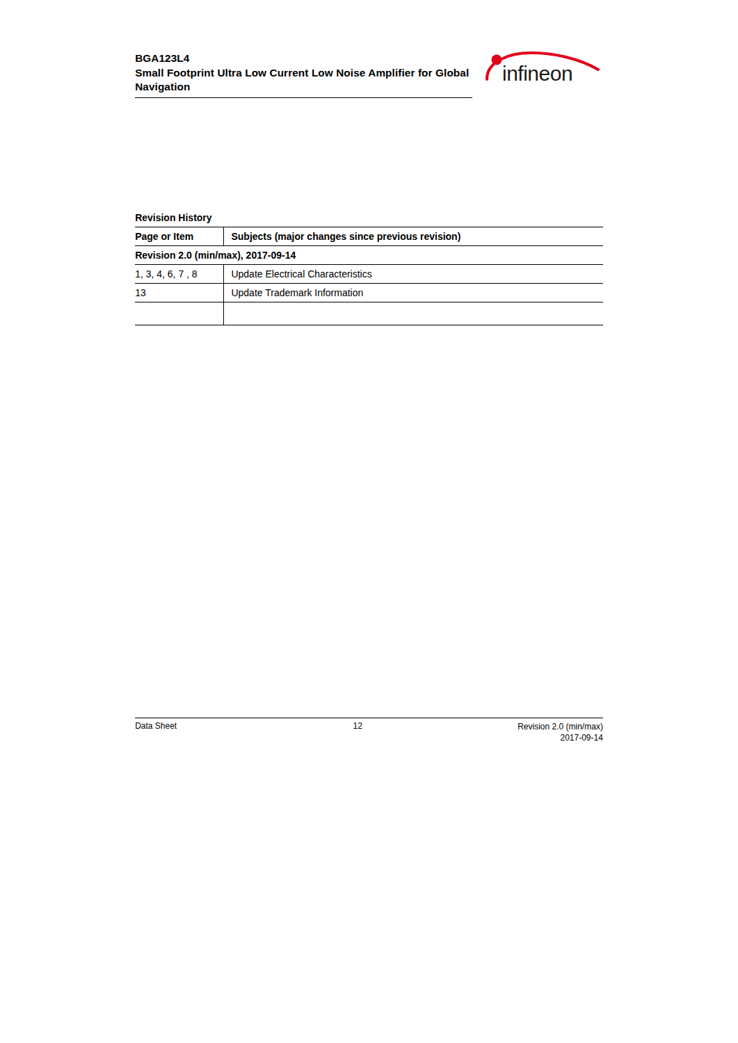BGA123L4 Small Footprint Ultra Low Current Low Noise Amplifier for Global Navigation
infineon
| Revision History |
| --- |
| Page or Item | Subjects (major changes since previous revision) |
| Revision 2.0 (min/max), 2017-09-14 |
| 1, 3, 4, 6, 7 , 8 | Update Electrical Characteristics |
| 13 | Update Trademark Information |
Data Sheet
12
Revision 2.0 (min/max)
2017-09-14